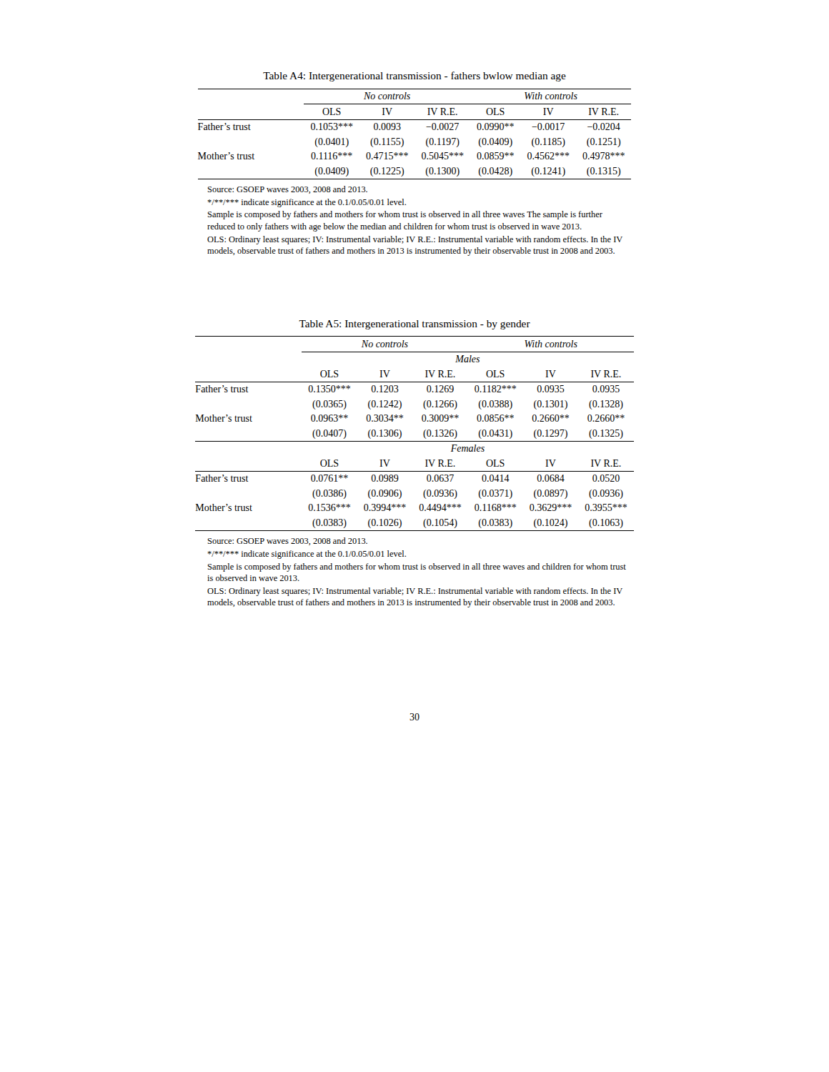Table A4: Intergenerational transmission - fathers bwlow median age
| | No controls | With controls |
| | OLS | IV | IV R.E. | OLS | IV | IV R.E. |
| Father’s trust | 0.1053*** | 0.0093 | −0.0027 | 0.0990** | −0.0017 | −0.0204 |
| | (0.0401) | (0.1155) | (0.1197) | (0.0409) | (0.1185) | (0.1251) |
| Mother’s trust | 0.1116*** | 0.4715*** | 0.5045*** | 0.0859** | 0.4562*** | 0.4978*** |
| | (0.0409) | (0.1225) | (0.1300) | (0.0428) | (0.1241) | (0.1315) |
Source: GSOEP waves 2003, 2008 and 2013.
*/**/*** indicate significance at the 0.1/0.05/0.01 level.
Sample is composed by fathers and mothers for whom trust is observed in all three waves The sample is further reduced to only fathers with age below the median and children for whom trust is observed in wave 2013.
OLS: Ordinary least squares; IV: Instrumental variable; IV R.E.: Instrumental variable with random effects. In the IV models, observable trust of fathers and mothers in 2013 is instrumented by their observable trust in 2008 and 2003.
Table A5: Intergenerational transmission - by gender
| | No controls | With controls |
| | Males |
| | OLS | IV | IV R.E. | OLS | IV | IV R.E. |
| Father’s trust | 0.1350*** | 0.1203 | 0.1269 | 0.1182*** | 0.0935 | 0.0935 |
| | (0.0365) | (0.1242) | (0.1266) | (0.0388) | (0.1301) | (0.1328) |
| Mother’s trust | 0.0963** | 0.3034** | 0.3009** | 0.0856** | 0.2660** | 0.2660** |
| | (0.0407) | (0.1306) | (0.1326) | (0.0431) | (0.1297) | (0.1325) |
| | Females |
| | OLS | IV | IV R.E. | OLS | IV | IV R.E. |
| Father’s trust | 0.0761** | 0.0989 | 0.0637 | 0.0414 | 0.0684 | 0.0520 |
| | (0.0386) | (0.0906) | (0.0936) | (0.0371) | (0.0897) | (0.0936) |
| Mother’s trust | 0.1536*** | 0.3994*** | 0.4494*** | 0.1168*** | 0.3629*** | 0.3955*** |
| | (0.0383) | (0.1026) | (0.1054) | (0.0383) | (0.1024) | (0.1063) |
Source: GSOEP waves 2003, 2008 and 2013.
*/**/*** indicate significance at the 0.1/0.05/0.01 level.
Sample is composed by fathers and mothers for whom trust is observed in all three waves and children for whom trust is observed in wave 2013.
OLS: Ordinary least squares; IV: Instrumental variable; IV R.E.: Instrumental variable with random effects. In the IV models, observable trust of fathers and mothers in 2013 is instrumented by their observable trust in 2008 and 2003.
30